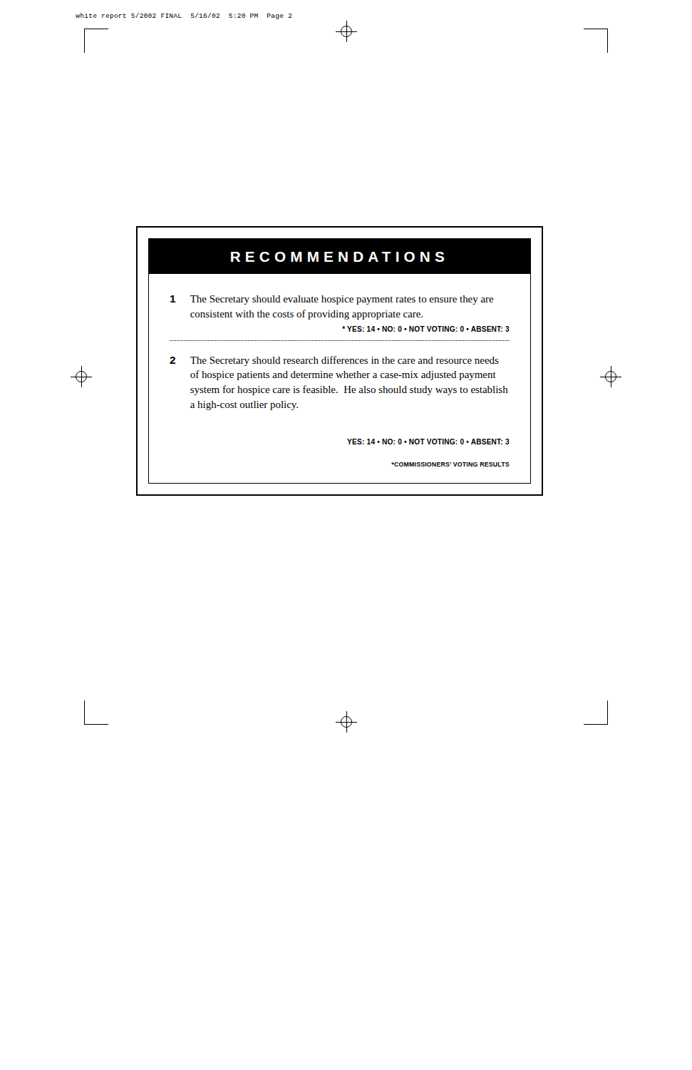white report 5/2002 FINAL 5/16/02 5:20 PM Page 2
Recommendations
1
The Secretary should evaluate hospice payment rates to ensure they are consistent with the costs of providing appropriate care.
* YES: 14 • NO: 0 • NOT VOTING: 0 • ABSENT: 3
2
The Secretary should research differences in the care and resource needs of hospice patients and determine whether a case-mix adjusted payment system for hospice care is feasible. He also should study ways to establish a high-cost outlier policy.
YES: 14 • NO: 0 • NOT VOTING: 0 • ABSENT: 3
*COMMISSIONERS’ VOTING RESULTS